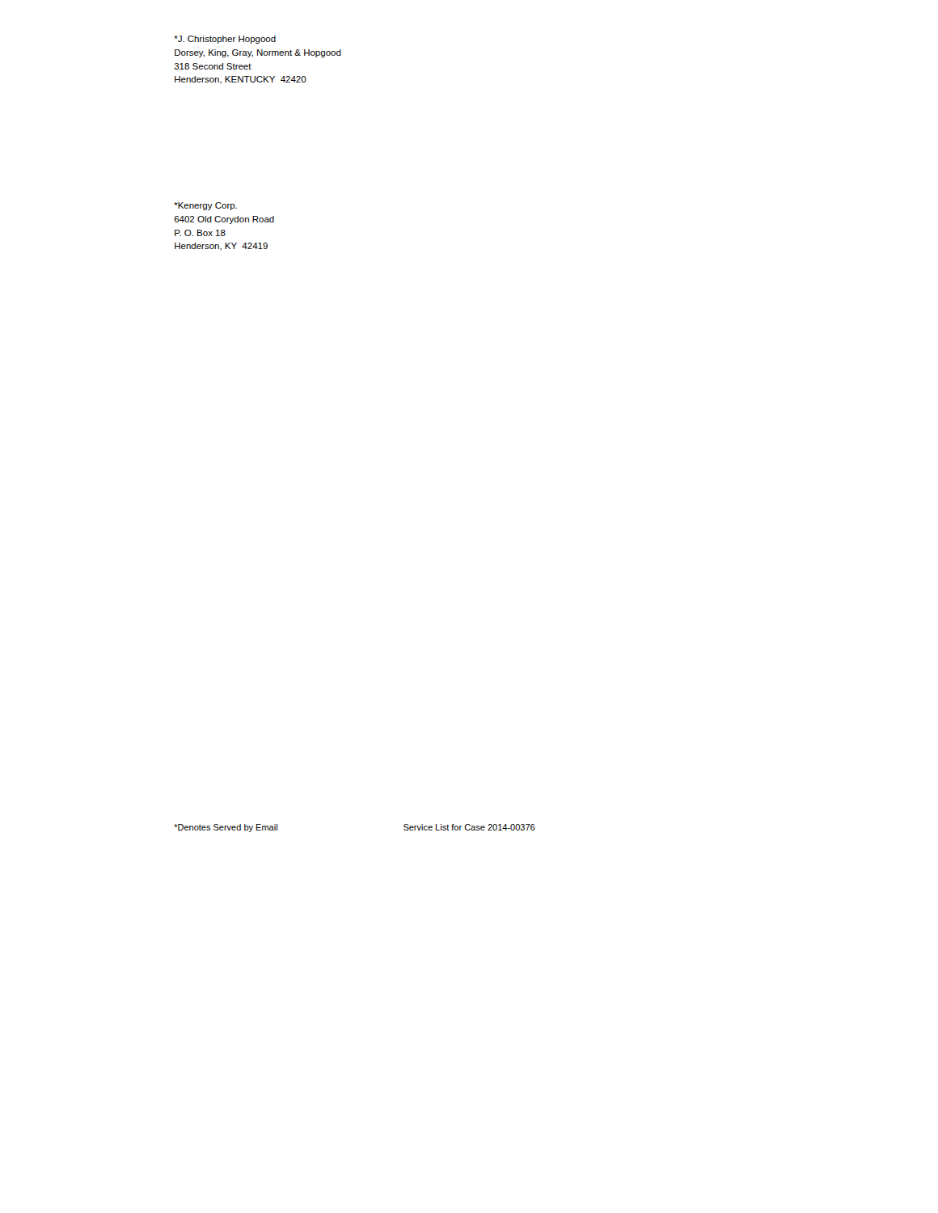*J. Christopher Hopgood
Dorsey, King, Gray, Norment & Hopgood
318 Second Street
Henderson, KENTUCKY 42420
*Kenergy Corp.
6402 Old Corydon Road
P. O. Box 18
Henderson, KY 42419
*Denotes Served by Email Service List for Case 2014-00376